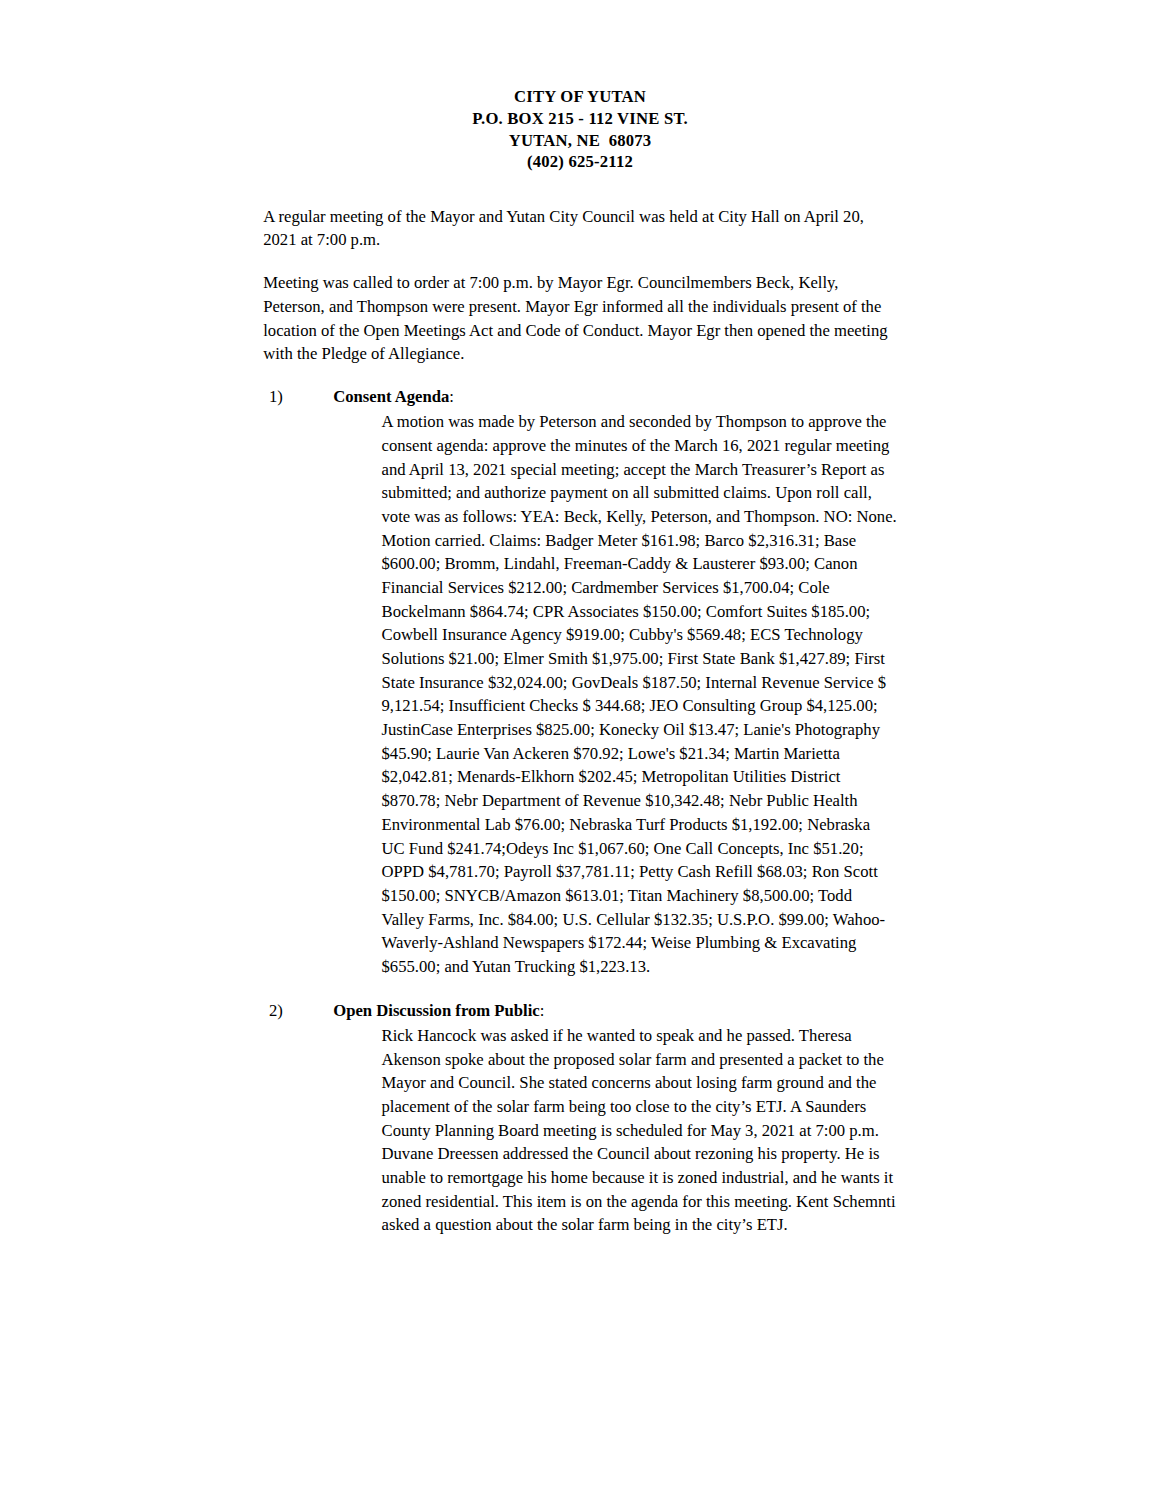CITY OF YUTAN
P.O. BOX 215 - 112 VINE ST.
YUTAN, NE 68073
(402) 625-2112
A regular meeting of the Mayor and Yutan City Council was held at City Hall on April 20, 2021 at 7:00 p.m.
Meeting was called to order at 7:00 p.m. by Mayor Egr. Councilmembers Beck, Kelly, Peterson, and Thompson were present. Mayor Egr informed all the individuals present of the location of the Open Meetings Act and Code of Conduct. Mayor Egr then opened the meeting with the Pledge of Allegiance.
1) Consent Agenda:
A motion was made by Peterson and seconded by Thompson to approve the consent agenda: approve the minutes of the March 16, 2021 regular meeting and April 13, 2021 special meeting; accept the March Treasurer’s Report as submitted; and authorize payment on all submitted claims. Upon roll call, vote was as follows: YEA: Beck, Kelly, Peterson, and Thompson. NO: None. Motion carried. Claims: Badger Meter $161.98; Barco $2,316.31; Base $600.00; Bromm, Lindahl, Freeman-Caddy & Lausterer $93.00; Canon Financial Services $212.00; Cardmember Services $1,700.04; Cole Bockelmann $864.74; CPR Associates $150.00; Comfort Suites $185.00; Cowbell Insurance Agency $919.00; Cubby's $569.48; ECS Technology Solutions $21.00; Elmer Smith $1,975.00; First State Bank $1,427.89; First State Insurance $32,024.00; GovDeals $187.50; Internal Revenue Service $ 9,121.54; Insufficient Checks $ 344.68; JEO Consulting Group $4,125.00; JustinCase Enterprises $825.00; Konecky Oil $13.47; Lanie's Photography $45.90; Laurie Van Ackeren $70.92; Lowe's $21.34; Martin Marietta $2,042.81; Menards-Elkhorn $202.45; Metropolitan Utilities District $870.78; Nebr Department of Revenue $10,342.48; Nebr Public Health Environmental Lab $76.00; Nebraska Turf Products $1,192.00; Nebraska UC Fund $241.74;Odeys Inc $1,067.60; One Call Concepts, Inc $51.20; OPPD $4,781.70; Payroll $37,781.11; Petty Cash Refill $68.03; Ron Scott $150.00; SNYCB/Amazon $613.01; Titan Machinery $8,500.00; Todd Valley Farms, Inc. $84.00; U.S. Cellular $132.35; U.S.P.O. $99.00; Wahoo-Waverly-Ashland Newspapers $172.44; Weise Plumbing & Excavating $655.00; and Yutan Trucking $1,223.13.
2) Open Discussion from Public:
Rick Hancock was asked if he wanted to speak and he passed. Theresa Akenson spoke about the proposed solar farm and presented a packet to the Mayor and Council. She stated concerns about losing farm ground and the placement of the solar farm being too close to the city’s ETJ. A Saunders County Planning Board meeting is scheduled for May 3, 2021 at 7:00 p.m. Duvane Dreessen addressed the Council about rezoning his property. He is unable to remortgage his home because it is zoned industrial, and he wants it zoned residential. This item is on the agenda for this meeting. Kent Schemnti asked a question about the solar farm being in the city’s ETJ.